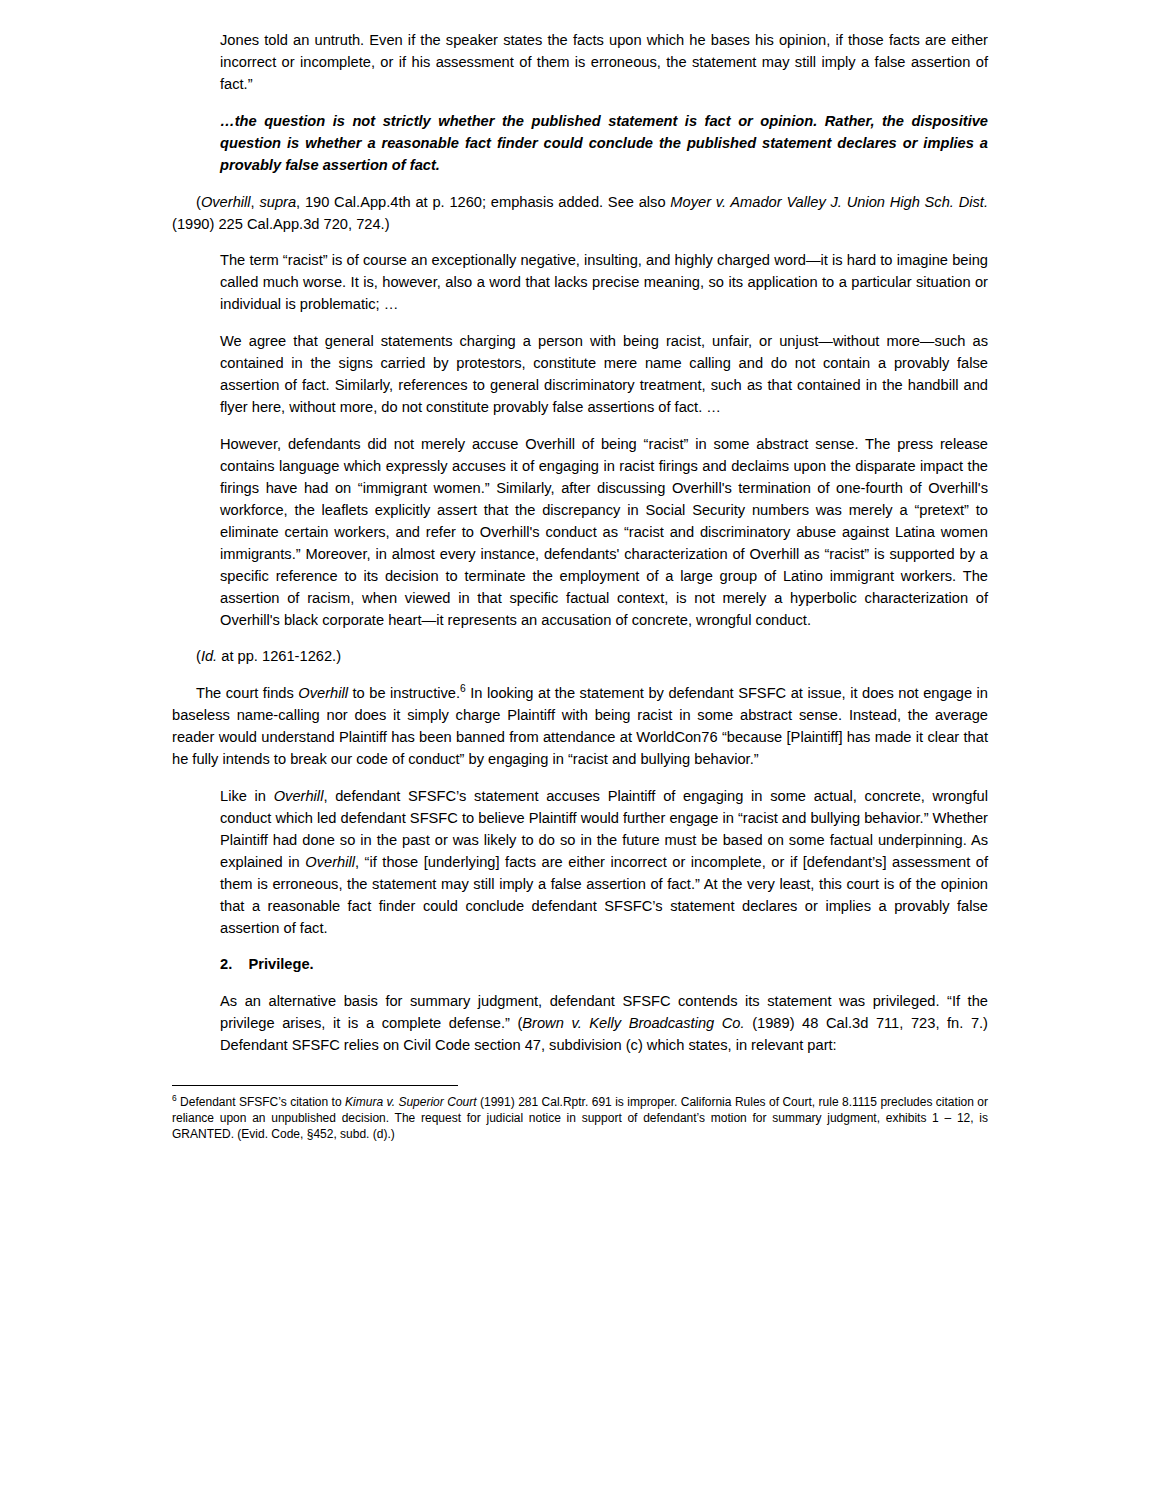Jones told an untruth. Even if the speaker states the facts upon which he bases his opinion, if those facts are either incorrect or incomplete, or if his assessment of them is erroneous, the statement may still imply a false assertion of fact.”
…the question is not strictly whether the published statement is fact or opinion. Rather, the dispositive question is whether a reasonable fact finder could conclude the published statement declares or implies a provably false assertion of fact.
(Overhill, supra, 190 Cal.App.4th at p. 1260; emphasis added. See also Moyer v. Amador Valley J. Union High Sch. Dist. (1990) 225 Cal.App.3d 720, 724.)
The term “racist” is of course an exceptionally negative, insulting, and highly charged word—it is hard to imagine being called much worse. It is, however, also a word that lacks precise meaning, so its application to a particular situation or individual is problematic; …
We agree that general statements charging a person with being racist, unfair, or unjust—without more—such as contained in the signs carried by protestors, constitute mere name calling and do not contain a provably false assertion of fact. Similarly, references to general discriminatory treatment, such as that contained in the handbill and flyer here, without more, do not constitute provably false assertions of fact. …
However, defendants did not merely accuse Overhill of being “racist” in some abstract sense. The press release contains language which expressly accuses it of engaging in racist firings and declaims upon the disparate impact the firings have had on “immigrant women.” Similarly, after discussing Overhill's termination of one-fourth of Overhill's workforce, the leaflets explicitly assert that the discrepancy in Social Security numbers was merely a “pretext” to eliminate certain workers, and refer to Overhill's conduct as “racist and discriminatory abuse against Latina women immigrants.” Moreover, in almost every instance, defendants' characterization of Overhill as “racist” is supported by a specific reference to its decision to terminate the employment of a large group of Latino immigrant workers. The assertion of racism, when viewed in that specific factual context, is not merely a hyperbolic characterization of Overhill's black corporate heart—it represents an accusation of concrete, wrongful conduct.
(Id. at pp. 1261-1262.)
The court finds Overhill to be instructive.6 In looking at the statement by defendant SFSFC at issue, it does not engage in baseless name-calling nor does it simply charge Plaintiff with being racist in some abstract sense. Instead, the average reader would understand Plaintiff has been banned from attendance at WorldCon76 “because [Plaintiff] has made it clear that he fully intends to break our code of conduct” by engaging in “racist and bullying behavior.”
Like in Overhill, defendant SFSFC’s statement accuses Plaintiff of engaging in some actual, concrete, wrongful conduct which led defendant SFSFC to believe Plaintiff would further engage in “racist and bullying behavior.” Whether Plaintiff had done so in the past or was likely to do so in the future must be based on some factual underpinning. As explained in Overhill, “if those [underlying] facts are either incorrect or incomplete, or if [defendant’s] assessment of them is erroneous, the statement may still imply a false assertion of fact.” At the very least, this court is of the opinion that a reasonable fact finder could conclude defendant SFSFC’s statement declares or implies a provably false assertion of fact.
2. Privilege.
As an alternative basis for summary judgment, defendant SFSFC contends its statement was privileged. “If the privilege arises, it is a complete defense.” (Brown v. Kelly Broadcasting Co. (1989) 48 Cal.3d 711, 723, fn. 7.) Defendant SFSFC relies on Civil Code section 47, subdivision (c) which states, in relevant part:
6 Defendant SFSFC’s citation to Kimura v. Superior Court (1991) 281 Cal.Rptr. 691 is improper. California Rules of Court, rule 8.1115 precludes citation or reliance upon an unpublished decision. The request for judicial notice in support of defendant’s motion for summary judgment, exhibits 1 – 12, is GRANTED. (Evid. Code, §452, subd. (d).)